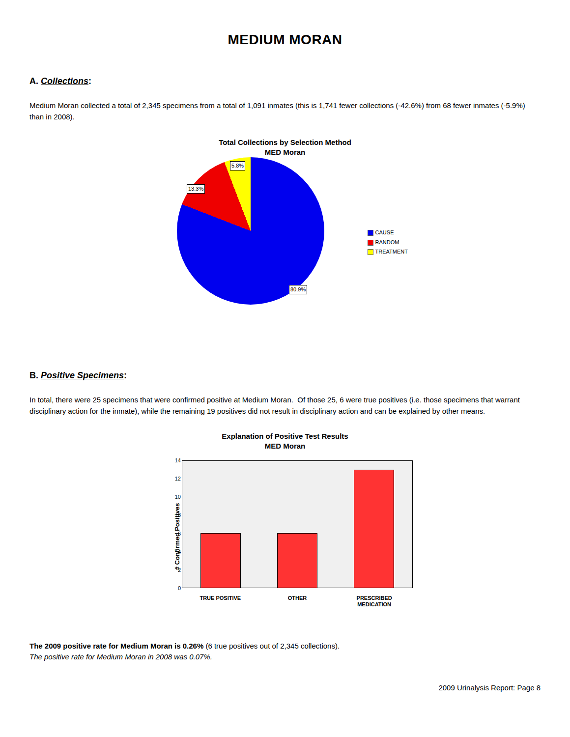MEDIUM MORAN
A. Collections:
Medium Moran collected a total of 2,345 specimens from a total of 1,091 inmates (this is 1,741 fewer collections (-42.6%) from 68 fewer inmates (-5.9%) than in 2008).
Total Collections by Selection Method
MED Moran
80.9%
13.3%
5.8%
CAUSE
RANDOM
TREATMENT
B. Positive Specimens:
In total, there were 25 specimens that were confirmed positive at Medium Moran. Of those 25, 6 were true positives (i.e. those specimens that warrant disciplinary action for the inmate), while the remaining 19 positives did not result in disciplinary action and can be explained by other means.
Explanation of Positive Test Results
MED Moran
# Confirmed Positives
14 12 10 8 6 4 2 0
TRUE POSITIVE
OTHER
PRESCRIBED
MEDICATION
The 2009 positive rate for Medium Moran is 0.26% (6 true positives out of 2,345 collections).
The positive rate for Medium Moran in 2008 was 0.07%.
2009 Urinalysis Report: Page 8